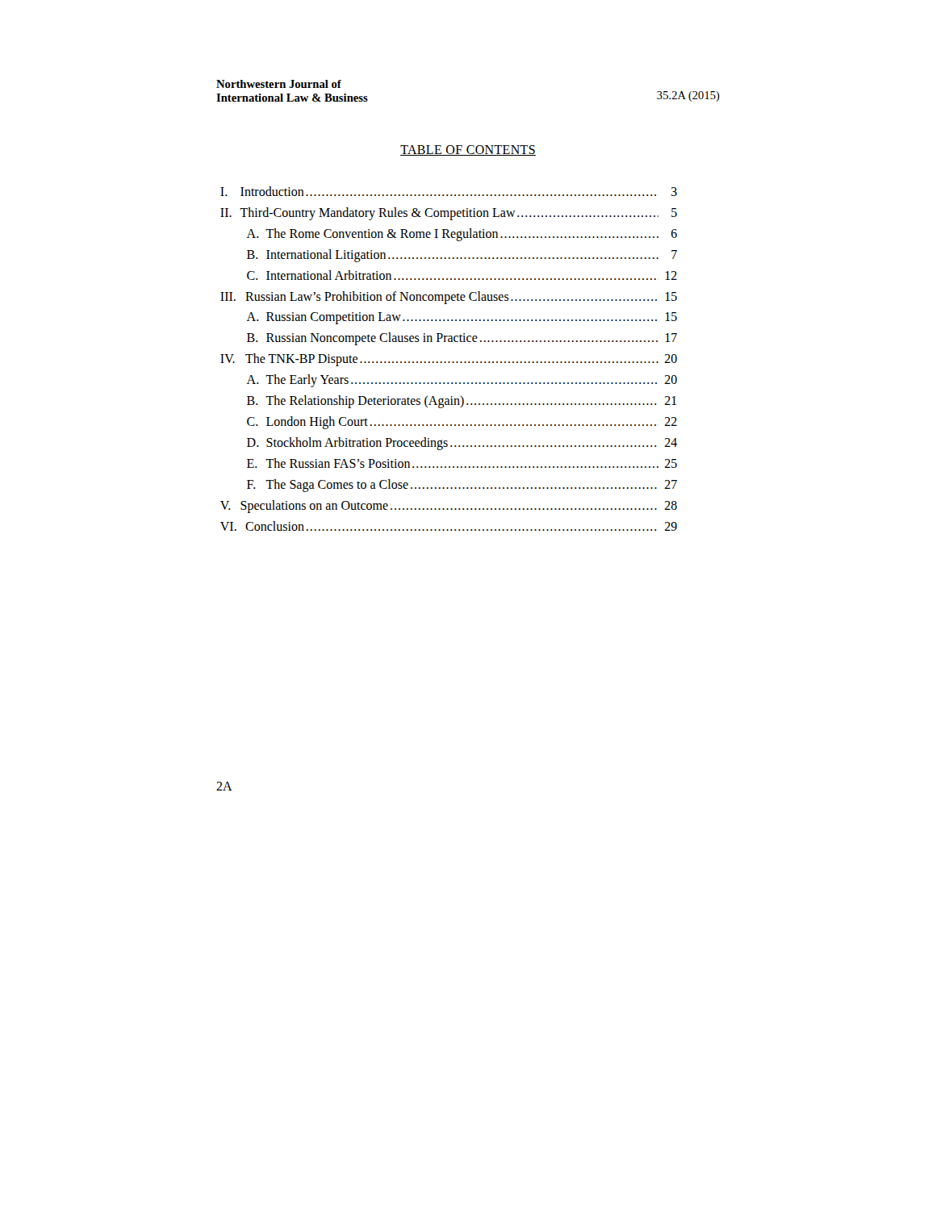Northwestern Journal of
International Law & Business
35.2A (2015)
TABLE OF CONTENTS
I. Introduction 3
II. Third-Country Mandatory Rules & Competition Law 5
A. The Rome Convention & Rome I Regulation 6
B. International Litigation 7
C. International Arbitration 12
III. Russian Law’s Prohibition of Noncompete Clauses 15
A. Russian Competition Law 15
B. Russian Noncompete Clauses in Practice 17
IV. The TNK-BP Dispute 20
A. The Early Years 20
B. The Relationship Deteriorates (Again) 21
C. London High Court 22
D. Stockholm Arbitration Proceedings 24
E. The Russian FAS’s Position 25
F. The Saga Comes to a Close 27
V. Speculations on an Outcome 28
VI. Conclusion 29
2A